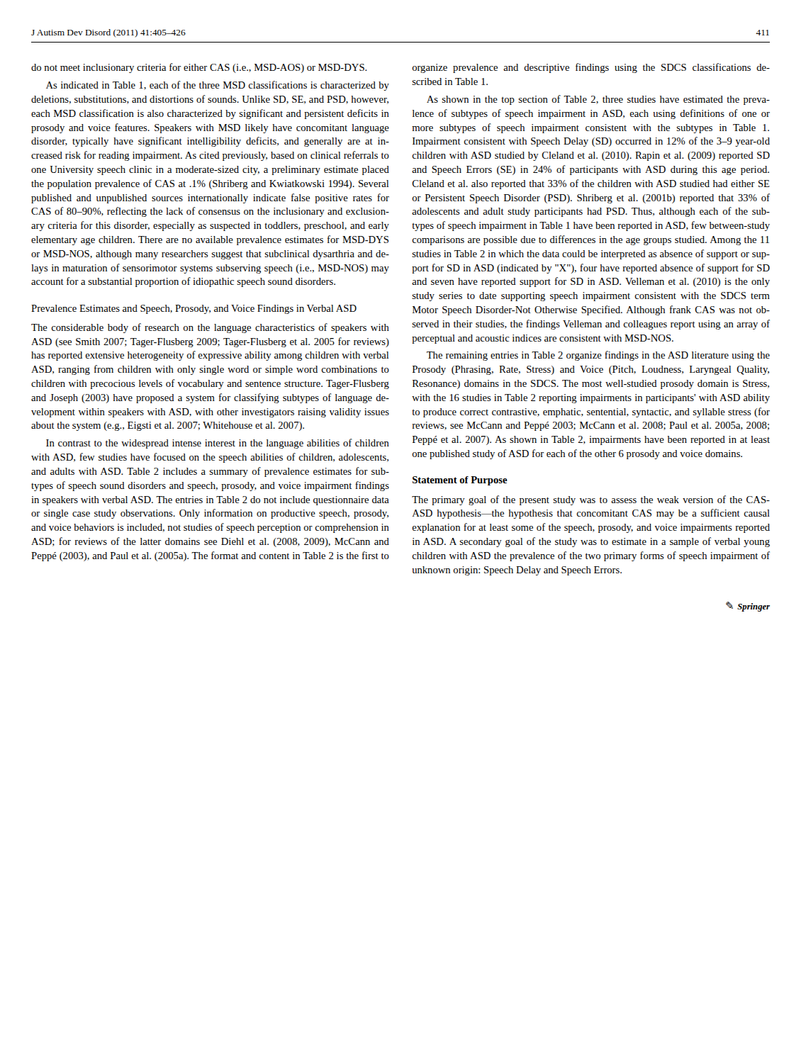J Autism Dev Disord (2011) 41:405–426 411
do not meet inclusionary criteria for either CAS (i.e., MSD-AOS) or MSD-DYS.
As indicated in Table 1, each of the three MSD classifications is characterized by deletions, substitutions, and distortions of sounds. Unlike SD, SE, and PSD, however, each MSD classification is also characterized by significant and persistent deficits in prosody and voice features. Speakers with MSD likely have concomitant language disorder, typically have significant intelligibility deficits, and generally are at increased risk for reading impairment. As cited previously, based on clinical referrals to one University speech clinic in a moderate-sized city, a preliminary estimate placed the population prevalence of CAS at .1% (Shriberg and Kwiatkowski 1994). Several published and unpublished sources internationally indicate false positive rates for CAS of 80–90%, reflecting the lack of consensus on the inclusionary and exclusionary criteria for this disorder, especially as suspected in toddlers, preschool, and early elementary age children. There are no available prevalence estimates for MSD-DYS or MSD-NOS, although many researchers suggest that subclinical dysarthria and delays in maturation of sensorimotor systems subserving speech (i.e., MSD-NOS) may account for a substantial proportion of idiopathic speech sound disorders.
Prevalence Estimates and Speech, Prosody, and Voice Findings in Verbal ASD
The considerable body of research on the language characteristics of speakers with ASD (see Smith 2007; Tager-Flusberg 2009; Tager-Flusberg et al. 2005 for reviews) has reported extensive heterogeneity of expressive ability among children with verbal ASD, ranging from children with only single word or simple word combinations to children with precocious levels of vocabulary and sentence structure. Tager-Flusberg and Joseph (2003) have proposed a system for classifying subtypes of language development within speakers with ASD, with other investigators raising validity issues about the system (e.g., Eigsti et al. 2007; Whitehouse et al. 2007).
In contrast to the widespread intense interest in the language abilities of children with ASD, few studies have focused on the speech abilities of children, adolescents, and adults with ASD. Table 2 includes a summary of prevalence estimates for subtypes of speech sound disorders and speech, prosody, and voice impairment findings in speakers with verbal ASD. The entries in Table 2 do not include questionnaire data or single case study observations. Only information on productive speech, prosody, and voice behaviors is included, not studies of speech perception or comprehension in ASD; for reviews of the latter domains see Diehl et al. (2008, 2009), McCann and Peppé (2003), and Paul et al. (2005a). The format and content in Table 2 is the first to organize prevalence and descriptive findings using the SDCS classifications described in Table 1.
As shown in the top section of Table 2, three studies have estimated the prevalence of subtypes of speech impairment in ASD, each using definitions of one or more subtypes of speech impairment consistent with the subtypes in Table 1. Impairment consistent with Speech Delay (SD) occurred in 12% of the 3–9 year-old children with ASD studied by Cleland et al. (2010). Rapin et al. (2009) reported SD and Speech Errors (SE) in 24% of participants with ASD during this age period. Cleland et al. also reported that 33% of the children with ASD studied had either SE or Persistent Speech Disorder (PSD). Shriberg et al. (2001b) reported that 33% of adolescents and adult study participants had PSD. Thus, although each of the subtypes of speech impairment in Table 1 have been reported in ASD, few between-study comparisons are possible due to differences in the age groups studied. Among the 11 studies in Table 2 in which the data could be interpreted as absence of support or support for SD in ASD (indicated by "X"), four have reported absence of support for SD and seven have reported support for SD in ASD. Velleman et al. (2010) is the only study series to date supporting speech impairment consistent with the SDCS term Motor Speech Disorder-Not Otherwise Specified. Although frank CAS was not observed in their studies, the findings Velleman and colleagues report using an array of perceptual and acoustic indices are consistent with MSD-NOS.
The remaining entries in Table 2 organize findings in the ASD literature using the Prosody (Phrasing, Rate, Stress) and Voice (Pitch, Loudness, Laryngeal Quality, Resonance) domains in the SDCS. The most well-studied prosody domain is Stress, with the 16 studies in Table 2 reporting impairments in participants' with ASD ability to produce correct contrastive, emphatic, sentential, syntactic, and syllable stress (for reviews, see McCann and Peppé 2003; McCann et al. 2008; Paul et al. 2005a, 2008; Peppé et al. 2007). As shown in Table 2, impairments have been reported in at least one published study of ASD for each of the other 6 prosody and voice domains.
Statement of Purpose
The primary goal of the present study was to assess the weak version of the CAS-ASD hypothesis—the hypothesis that concomitant CAS may be a sufficient causal explanation for at least some of the speech, prosody, and voice impairments reported in ASD. A secondary goal of the study was to estimate in a sample of verbal young children with ASD the prevalence of the two primary forms of speech impairment of unknown origin: Speech Delay and Speech Errors.
✎Springer